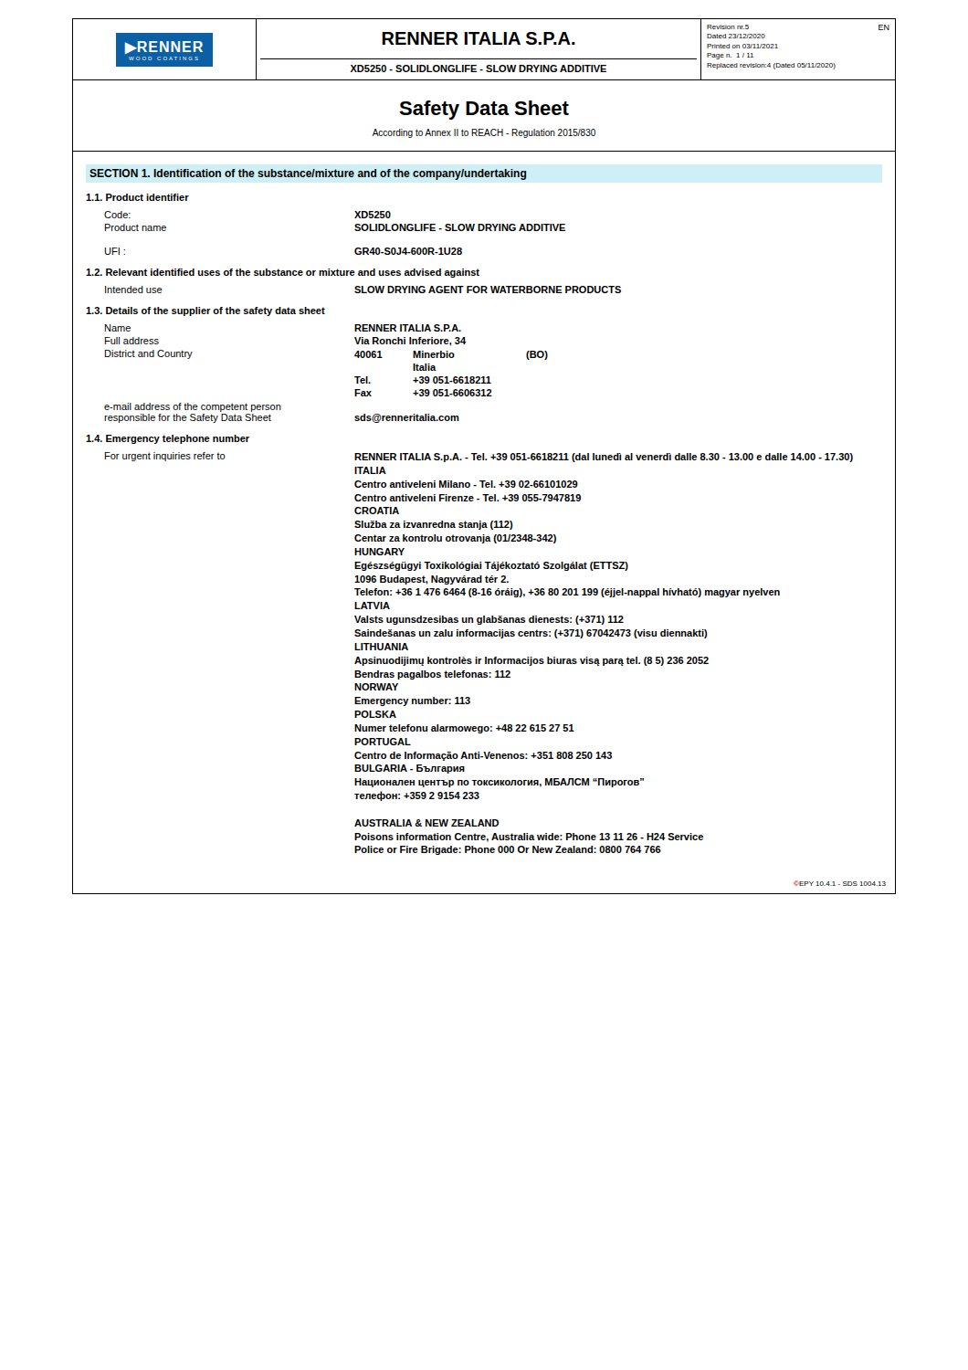EN
▶RENNERWOOD COATINGS
RENNER ITALIA S.P.A.
XD5250 - SOLIDLONGLIFE - SLOW DRYING ADDITIVE
Revision nr.5
Dated 23/12/2020
Printed on 03/11/2021
Page n. 1 / 11
Replaced revision:4 (Dated 05/11/2020)
Safety Data Sheet
According to Annex II to REACH - Regulation 2015/830
SECTION 1. Identification of the substance/mixture and of the company/undertaking
1.1. Product identifier
| Code: | XD5250 |
| Product name | SOLIDLONGLIFE - SLOW DRYING ADDITIVE |
| UFI : | GR40-S0J4-600R-1U28 |
1.2. Relevant identified uses of the substance or mixture and uses advised against
| Intended use | SLOW DRYING AGENT FOR WATERBORNE PRODUCTS |
1.3. Details of the supplier of the safety data sheet
| Name | RENNER ITALIA S.P.A. |
| Full address | Via Ronchi Inferiore, 34 |
| District and Country | / 40061 / Minerbio / (BO) / / / Italia / / Tel. / +39 051-6618211 / / Fax / +39 051-6606312 / |
| e-mail address of the competent person responsible for the Safety Data Sheet | sds@renneritalia.com |
1.4. Emergency telephone number
| For urgent inquiries refer to | RENNER ITALIA S.p.A. - Tel. +39 051-6618211 (dal lunedì al venerdì dalle 8.30 - 13.00 e dalle 14.00 - 17.30) ITALIA Centro antiveleni Milano - Tel. +39 02-66101029 Centro antiveleni Firenze - Tel. +39 055-7947819 CROATIA Služba za izvanredna stanja (112) Centar za kontrolu otrovanja (01/2348-342) HUNGARY Egészségügyi Toxikológiai Tájékoztató Szolgálat (ETTSZ) 1096 Budapest, Nagyvárad tér 2. Telefon: +36 1 476 6464 (8-16 óráig), +36 80 201 199 (éjjel-nappal hívható) magyar nyelven LATVIA Valsts ugunsdzesibas un glabšanas dienests: (+371) 112 Saindešanas un zalu informacijas centrs: (+371) 67042473 (visu diennakti) LITHUANIA Apsinuodijimų kontrolès ir Informacijos biuras visą parą tel. (8 5) 236 2052 Bendras pagalbos telefonas: 112 NORWAY Emergency number: 113 POLSKA Numer telefonu alarmowego: +48 22 615 27 51 PORTUGAL Centro de Informação Anti-Venenos: +351 808 250 143 BULGARIA - България Национален център по токсикология, МБАЛСМ “Пирогов” телефон: +359 2 9154 233 AUSTRALIA & NEW ZEALAND Poisons information Centre, Australia wide: Phone 13 11 26 - H24 Service Police or Fire Brigade: Phone 000 Or New Zealand: 0800 764 766 |
©EPY 10.4.1 - SDS 1004.13